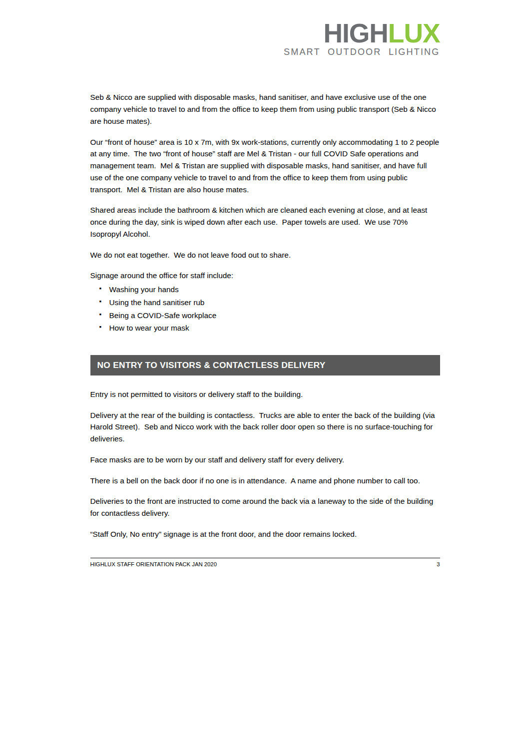HIGH LUX
SMART OUTDOOR LIGHTING
Seb & Nicco are supplied with disposable masks, hand sanitiser, and have exclusive use of the one company vehicle to travel to and from the office to keep them from using public transport (Seb & Nicco are house mates).
Our “front of house” area is 10 x 7m, with 9x work-stations, currently only accommodating 1 to 2 people at any time. The two “front of house” staff are Mel & Tristan - our full COVID Safe operations and management team. Mel & Tristan are supplied with disposable masks, hand sanitiser, and have full use of the one company vehicle to travel to and from the office to keep them from using public transport. Mel & Tristan are also house mates.
Shared areas include the bathroom & kitchen which are cleaned each evening at close, and at least once during the day, sink is wiped down after each use. Paper towels are used. We use 70% Isopropyl Alcohol.
We do not eat together. We do not leave food out to share.
Signage around the office for staff include:
Washing your hands
Using the hand sanitiser rub
Being a COVID-Safe workplace
How to wear your mask
NO ENTRY TO VISITORS & CONTACTLESS DELIVERY
Entry is not permitted to visitors or delivery staff to the building.
Delivery at the rear of the building is contactless. Trucks are able to enter the back of the building (via Harold Street). Seb and Nicco work with the back roller door open so there is no surface-touching for deliveries.
Face masks are to be worn by our staff and delivery staff for every delivery.
There is a bell on the back door if no one is in attendance. A name and phone number to call too.
Deliveries to the front are instructed to come around the back via a laneway to the side of the building for contactless delivery.
“Staff Only, No entry” signage is at the front door, and the door remains locked.
HIGHLUX STAFF ORIENTATION PACK JAN 2020 3